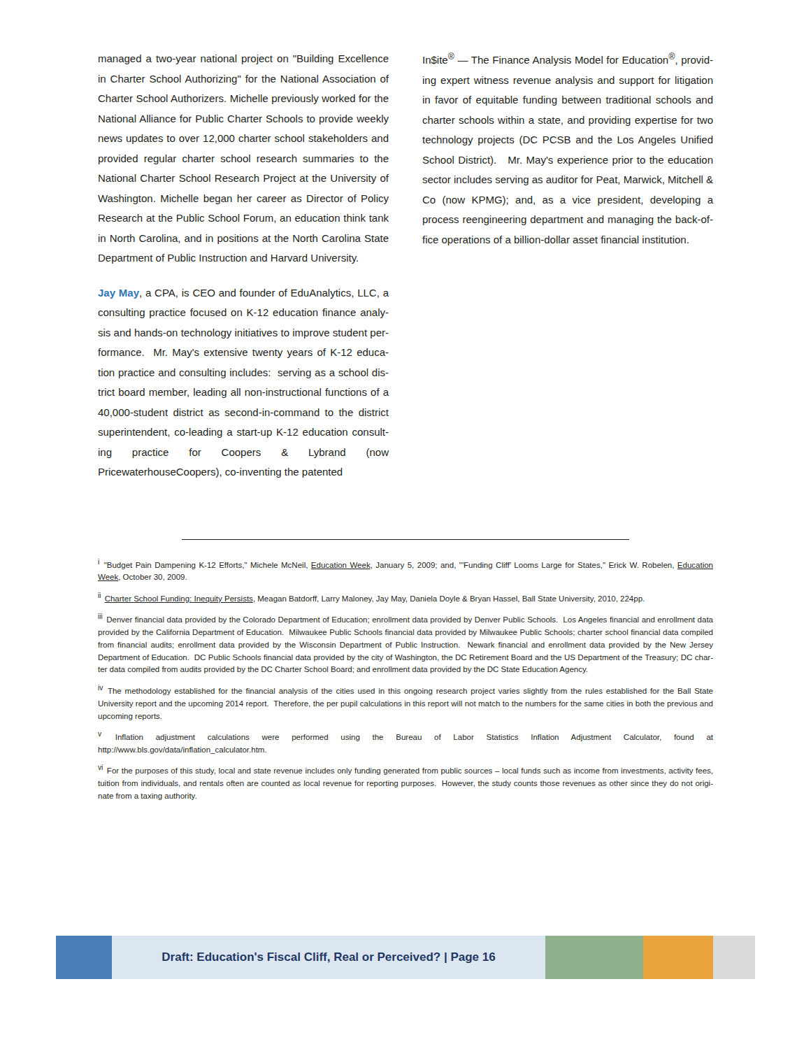managed a two-year national project on "Building Excellence in Charter School Authorizing" for the National Association of Charter School Authorizers. Michelle previously worked for the National Alliance for Public Charter Schools to provide weekly news updates to over 12,000 charter school stakeholders and provided regular charter school research summaries to the National Charter School Research Project at the University of Washington. Michelle began her career as Director of Policy Research at the Public School Forum, an education think tank in North Carolina, and in positions at the North Carolina State Department of Public Instruction and Harvard University.
Jay May, a CPA, is CEO and founder of EduAnalytics, LLC, a consulting practice focused on K-12 education finance analysis and hands-on technology initiatives to improve student performance. Mr. May's extensive twenty years of K-12 education practice and consulting includes: serving as a school district board member, leading all non-instructional functions of a 40,000-student district as second-in-command to the district superintendent, co-leading a start-up K-12 education consulting practice for Coopers & Lybrand (now PricewaterhouseCoopers), co-inventing the patented
In$ite® — The Finance Analysis Model for Education®, providing expert witness revenue analysis and support for litigation in favor of equitable funding between traditional schools and charter schools within a state, and providing expertise for two technology projects (DC PCSB and the Los Angeles Unified School District). Mr. May's experience prior to the education sector includes serving as auditor for Peat, Marwick, Mitchell & Co (now KPMG); and, as a vice president, developing a process reengineering department and managing the back-office operations of a billion-dollar asset financial institution.
i "Budget Pain Dampening K-12 Efforts," Michele McNeil, Education Week, January 5, 2009; and, "'Funding Cliff' Looms Large for States," Erick W. Robelen, Education Week, October 30, 2009.
ii Charter School Funding: Inequity Persists, Meagan Batdorff, Larry Maloney, Jay May, Daniela Doyle & Bryan Hassel, Ball State University, 2010, 224pp.
iii Denver financial data provided by the Colorado Department of Education; enrollment data provided by Denver Public Schools. Los Angeles financial and enrollment data provided by the California Department of Education. Milwaukee Public Schools financial data provided by Milwaukee Public Schools; charter school financial data compiled from financial audits; enrollment data provided by the Wisconsin Department of Public Instruction. Newark financial and enrollment data provided by the New Jersey Department of Education. DC Public Schools financial data provided by the city of Washington, the DC Retirement Board and the US Department of the Treasury; DC charter data compiled from audits provided by the DC Charter School Board; and enrollment data provided by the DC State Education Agency.
iv The methodology established for the financial analysis of the cities used in this ongoing research project varies slightly from the rules established for the Ball State University report and the upcoming 2014 report. Therefore, the per pupil calculations in this report will not match to the numbers for the same cities in both the previous and upcoming reports.
v Inflation adjustment calculations were performed using the Bureau of Labor Statistics Inflation Adjustment Calculator, found at http://www.bls.gov/data/inflation_calculator.htm.
vi For the purposes of this study, local and state revenue includes only funding generated from public sources – local funds such as income from investments, activity fees, tuition from individuals, and rentals often are counted as local revenue for reporting purposes. However, the study counts those revenues as other since they do not originate from a taxing authority.
Draft: Education's Fiscal Cliff, Real or Perceived? | Page 16